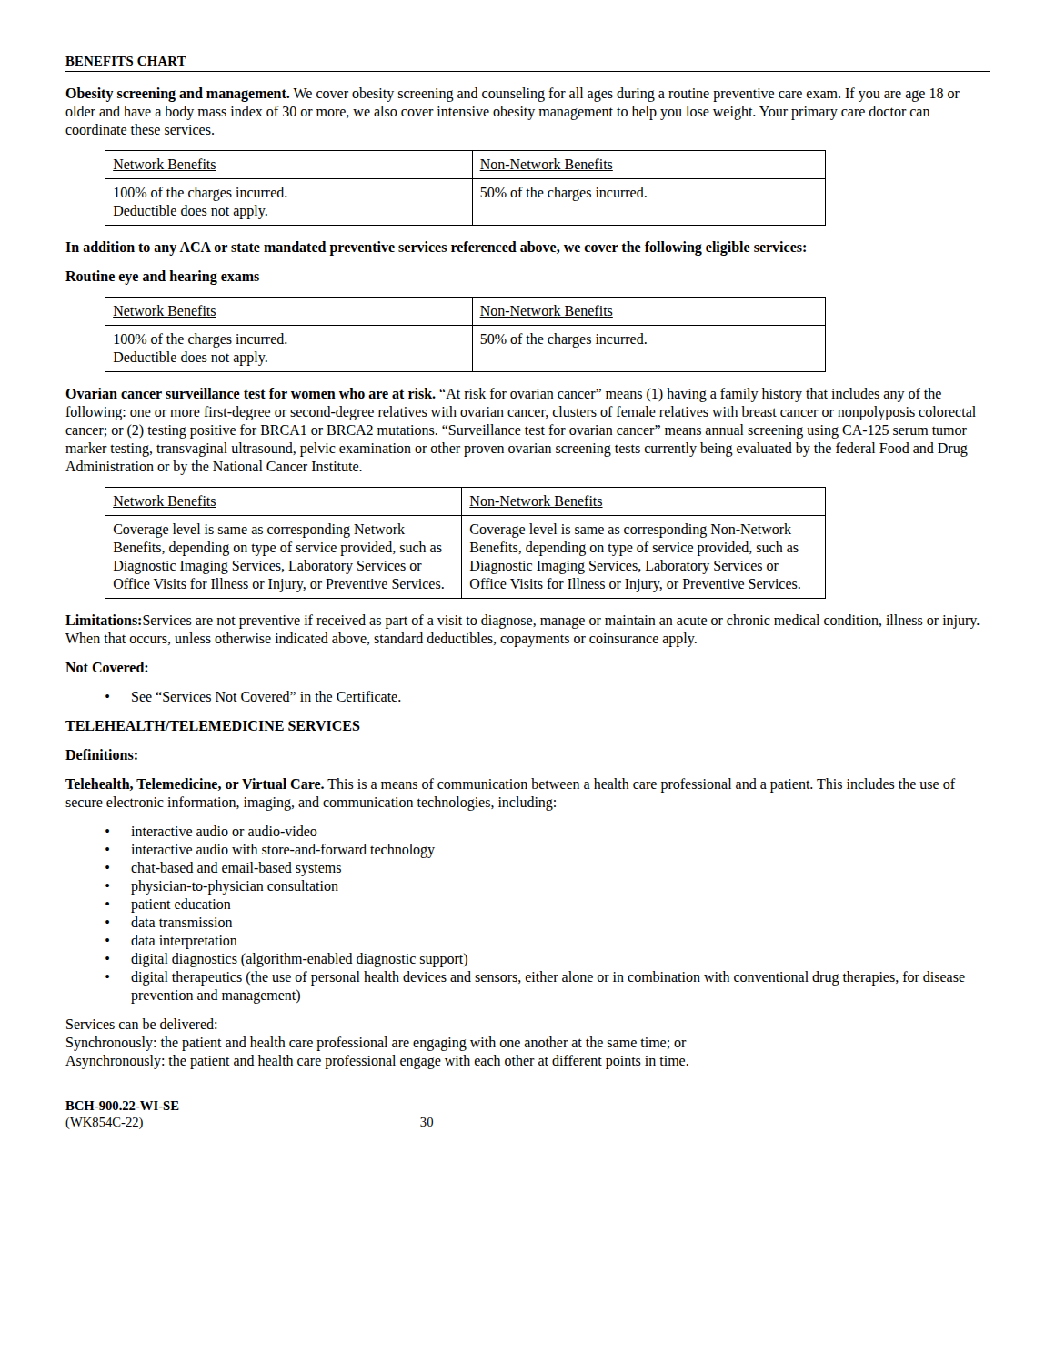BENEFITS CHART
Obesity screening and management. We cover obesity screening and counseling for all ages during a routine preventive care exam. If you are age 18 or older and have a body mass index of 30 or more, we also cover intensive obesity management to help you lose weight. Your primary care doctor can coordinate these services.
| Network Benefits | Non-Network Benefits |
| --- | --- |
| 100% of the charges incurred. Deductible does not apply. | 50% of the charges incurred. |
In addition to any ACA or state mandated preventive services referenced above, we cover the following eligible services:
Routine eye and hearing exams
| Network Benefits | Non-Network Benefits |
| --- | --- |
| 100% of the charges incurred. Deductible does not apply. | 50% of the charges incurred. |
Ovarian cancer surveillance test for women who are at risk. “At risk for ovarian cancer” means (1) having a family history that includes any of the following: one or more first-degree or second-degree relatives with ovarian cancer, clusters of female relatives with breast cancer or nonpolyposis colorectal cancer; or (2) testing positive for BRCA1 or BRCA2 mutations. “Surveillance test for ovarian cancer” means annual screening using CA-125 serum tumor marker testing, transvaginal ultrasound, pelvic examination or other proven ovarian screening tests currently being evaluated by the federal Food and Drug Administration or by the National Cancer Institute.
| Network Benefits | Non-Network Benefits |
| --- | --- |
| Coverage level is same as corresponding Network Benefits, depending on type of service provided, such as Diagnostic Imaging Services, Laboratory Services or Office Visits for Illness or Injury, or Preventive Services. | Coverage level is same as corresponding Non-Network Benefits, depending on type of service provided, such as Diagnostic Imaging Services, Laboratory Services or Office Visits for Illness or Injury, or Preventive Services. |
Limitations: Services are not preventive if received as part of a visit to diagnose, manage or maintain an acute or chronic medical condition, illness or injury. When that occurs, unless otherwise indicated above, standard deductibles, copayments or coinsurance apply.
Not Covered:
See “Services Not Covered” in the Certificate.
TELEHEALTH/TELEMEDICINE SERVICES
Definitions:
Telehealth, Telemedicine, or Virtual Care. This is a means of communication between a health care professional and a patient. This includes the use of secure electronic information, imaging, and communication technologies, including:
interactive audio or audio-video
interactive audio with store-and-forward technology
chat-based and email-based systems
physician-to-physician consultation
patient education
data transmission
data interpretation
digital diagnostics (algorithm-enabled diagnostic support)
digital therapeutics (the use of personal health devices and sensors, either alone or in combination with conventional drug therapies, for disease prevention and management)
Services can be delivered:
Synchronously: the patient and health care professional are engaging with one another at the same time; or
Asynchronously: the patient and health care professional engage with each other at different points in time.
BCH-900.22-WI-SE
(WK854C-22)
30